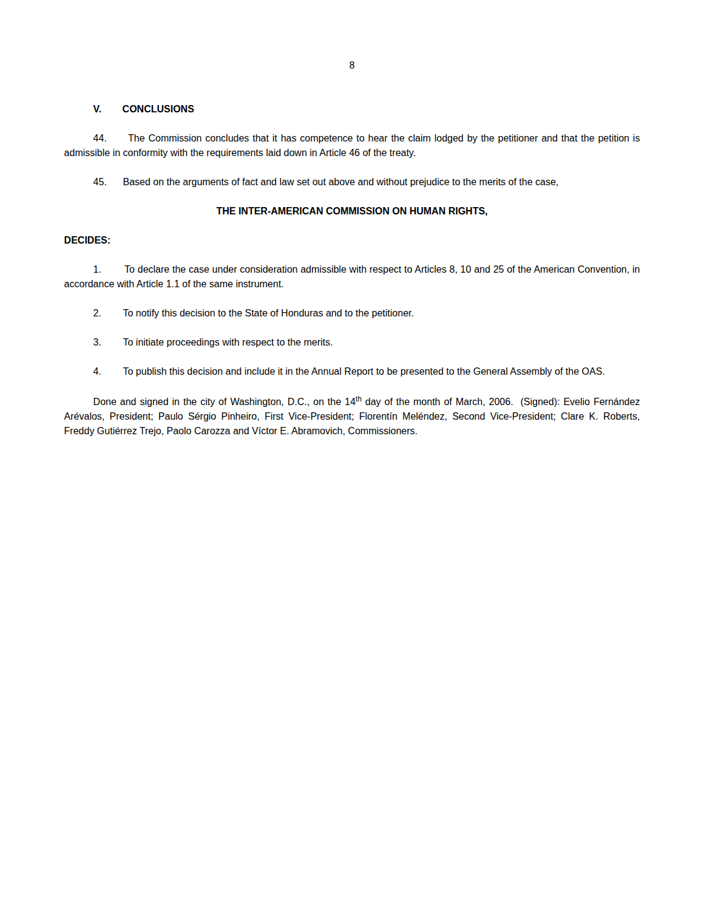8
V. CONCLUSIONS
44. The Commission concludes that it has competence to hear the claim lodged by the petitioner and that the petition is admissible in conformity with the requirements laid down in Article 46 of the treaty.
45. Based on the arguments of fact and law set out above and without prejudice to the merits of the case,
THE INTER-AMERICAN COMMISSION ON HUMAN RIGHTS,
DECIDES:
1. To declare the case under consideration admissible with respect to Articles 8, 10 and 25 of the American Convention, in accordance with Article 1.1 of the same instrument.
2. To notify this decision to the State of Honduras and to the petitioner.
3. To initiate proceedings with respect to the merits.
4. To publish this decision and include it in the Annual Report to be presented to the General Assembly of the OAS.
Done and signed in the city of Washington, D.C., on the 14th day of the month of March, 2006. (Signed): Evelio Fernández Arévalos, President; Paulo Sérgio Pinheiro, First Vice-President; Florentín Meléndez, Second Vice-President; Clare K. Roberts, Freddy Gutiérrez Trejo, Paolo Carozza and Víctor E. Abramovich, Commissioners.